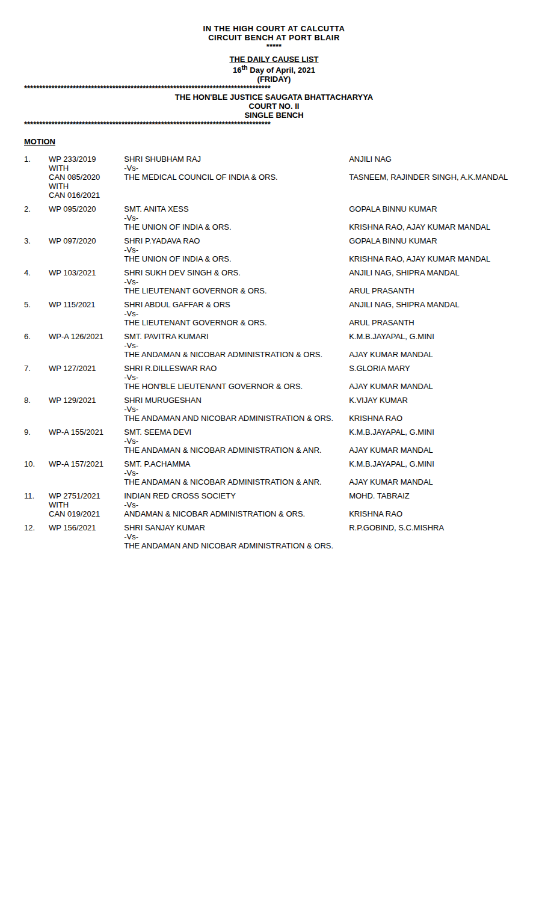IN THE HIGH COURT AT CALCUTTA
CIRCUIT BENCH AT PORT BLAIR
*****
THE DAILY CAUSE LIST
16th Day of April, 2021
(FRIDAY)
*********************************************************************************
THE HON'BLE JUSTICE SAUGATA BHATTACHARYYA
COURT NO. II
SINGLE BENCH
*********************************************************************************
MOTION
| 1. | WP 233/2019 WITH CAN 085/2020 WITH CAN 016/2021 | SHRI SHUBHAM RAJ -Vs- THE MEDICAL COUNCIL OF INDIA & ORS. | ANJILI NAG TASNEEM, RAJINDER SINGH, A.K.MANDAL |
| 2. | WP 095/2020 | SMT. ANITA XESS -Vs- THE UNION OF INDIA & ORS. | GOPALA BINNU KUMAR KRISHNA RAO, AJAY KUMAR MANDAL |
| 3. | WP 097/2020 | SHRI P.YADAVA RAO -Vs- THE UNION OF INDIA & ORS. | GOPALA BINNU KUMAR KRISHNA RAO, AJAY KUMAR MANDAL |
| 4. | WP 103/2021 | SHRI SUKH DEV SINGH & ORS. -Vs- THE LIEUTENANT GOVERNOR & ORS. | ANJILI NAG, SHIPRA MANDAL ARUL PRASANTH |
| 5. | WP 115/2021 | SHRI ABDUL GAFFAR & ORS -Vs- THE LIEUTENANT GOVERNOR & ORS. | ANJILI NAG, SHIPRA MANDAL ARUL PRASANTH |
| 6. | WP-A 126/2021 | SMT. PAVITRA KUMARI -Vs- THE ANDAMAN & NICOBAR ADMINISTRATION & ORS. | K.M.B.JAYAPAL, G.MINI AJAY KUMAR MANDAL |
| 7. | WP 127/2021 | SHRI R.DILLESWAR RAO -Vs- THE HON'BLE LIEUTENANT GOVERNOR & ORS. | S.GLORIA MARY AJAY KUMAR MANDAL |
| 8. | WP 129/2021 | SHRI MURUGESHAN -Vs- THE ANDAMAN AND NICOBAR ADMINISTRATION & ORS. | K.VIJAY KUMAR KRISHNA RAO |
| 9. | WP-A 155/2021 | SMT. SEEMA DEVI -Vs- THE ANDAMAN & NICOBAR ADMINISTRATION & ANR. | K.M.B.JAYAPAL, G.MINI AJAY KUMAR MANDAL |
| 10. | WP-A 157/2021 | SMT. P.ACHAMMA -Vs- THE ANDAMAN & NICOBAR ADMINISTRATION & ANR. | K.M.B.JAYAPAL, G.MINI AJAY KUMAR MANDAL |
| 11. | WP 2751/2021 WITH CAN 019/2021 | INDIAN RED CROSS SOCIETY -Vs- ANDAMAN & NICOBAR ADMINISTRATION & ORS. | MOHD. TABRAIZ KRISHNA RAO |
| 12. | WP 156/2021 | SHRI SANJAY KUMAR -Vs- THE ANDAMAN AND NICOBAR ADMINISTRATION & ORS. | R.P.GOBIND, S.C.MISHRA |